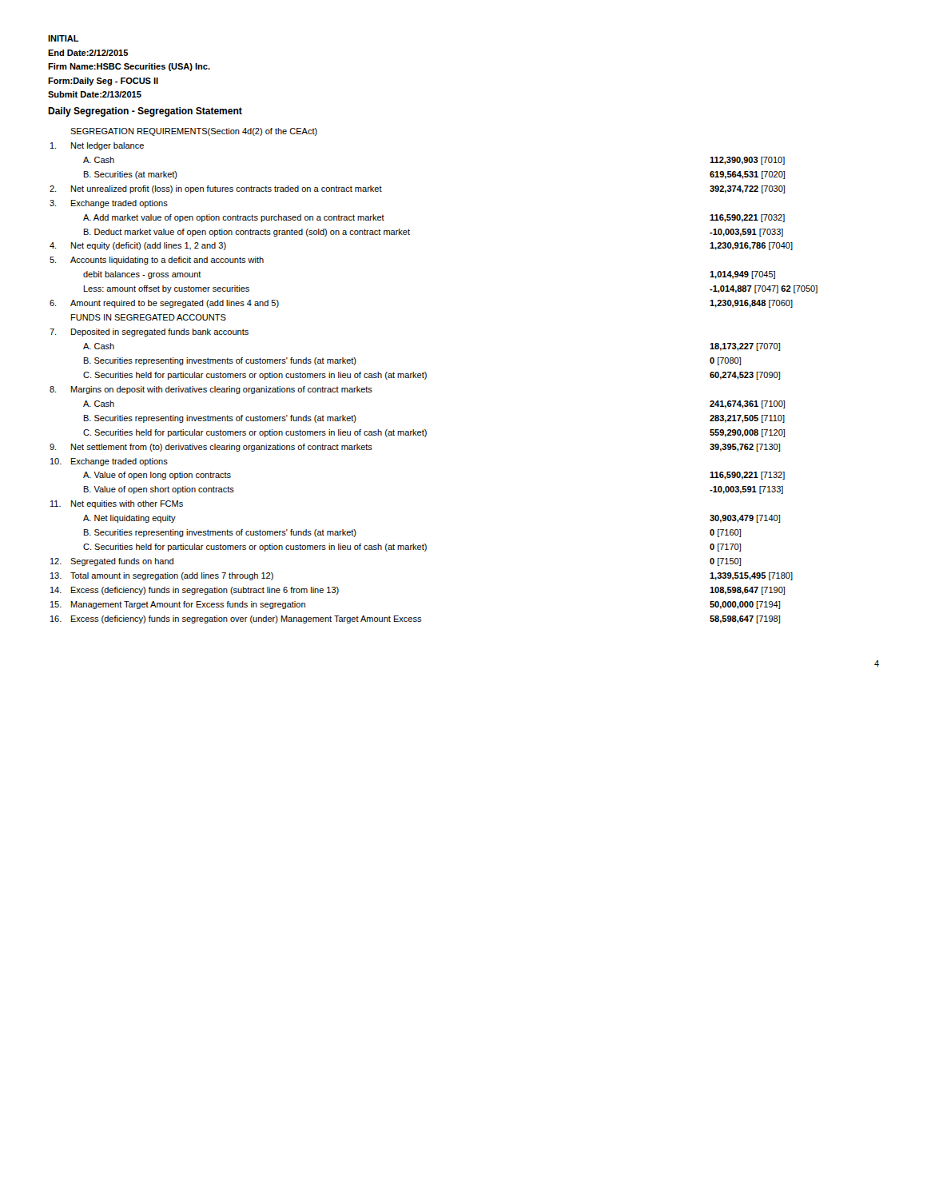INITIAL
End Date:2/12/2015
Firm Name:HSBC Securities (USA) Inc.
Form:Daily Seg - FOCUS II
Submit Date:2/13/2015
Daily Segregation - Segregation Statement
| | SEGREGATION REQUIREMENTS(Section 4d(2) of the CEAct) | |
| 1. | Net ledger balance | |
| | A. Cash | 112,390,903 [7010] |
| | B. Securities (at market) | 619,564,531 [7020] |
| 2. | Net unrealized profit (loss) in open futures contracts traded on a contract market | 392,374,722 [7030] |
| 3. | Exchange traded options | |
| | A. Add market value of open option contracts purchased on a contract market | 116,590,221 [7032] |
| | B. Deduct market value of open option contracts granted (sold) on a contract market | -10,003,591 [7033] |
| 4. | Net equity (deficit) (add lines 1, 2 and 3) | 1,230,916,786 [7040] |
| 5. | Accounts liquidating to a deficit and accounts with | |
| | debit balances - gross amount | 1,014,949 [7045] |
| | Less: amount offset by customer securities | -1,014,887 [7047] 62 [7050] |
| 6. | Amount required to be segregated (add lines 4 and 5) | 1,230,916,848 [7060] |
| | FUNDS IN SEGREGATED ACCOUNTS | |
| 7. | Deposited in segregated funds bank accounts | |
| | A. Cash | 18,173,227 [7070] |
| | B. Securities representing investments of customers' funds (at market) | 0 [7080] |
| | C. Securities held for particular customers or option customers in lieu of cash (at market) | 60,274,523 [7090] |
| 8. | Margins on deposit with derivatives clearing organizations of contract markets | |
| | A. Cash | 241,674,361 [7100] |
| | B. Securities representing investments of customers' funds (at market) | 283,217,505 [7110] |
| | C. Securities held for particular customers or option customers in lieu of cash (at market) | 559,290,008 [7120] |
| 9. | Net settlement from (to) derivatives clearing organizations of contract markets | 39,395,762 [7130] |
| 10. | Exchange traded options | |
| | A. Value of open long option contracts | 116,590,221 [7132] |
| | B. Value of open short option contracts | -10,003,591 [7133] |
| 11. | Net equities with other FCMs | |
| | A. Net liquidating equity | 30,903,479 [7140] |
| | B. Securities representing investments of customers' funds (at market) | 0 [7160] |
| | C. Securities held for particular customers or option customers in lieu of cash (at market) | 0 [7170] |
| 12. | Segregated funds on hand | 0 [7150] |
| 13. | Total amount in segregation (add lines 7 through 12) | 1,339,515,495 [7180] |
| 14. | Excess (deficiency) funds in segregation (subtract line 6 from line 13) | 108,598,647 [7190] |
| 15. | Management Target Amount for Excess funds in segregation | 50,000,000 [7194] |
| 16. | Excess (deficiency) funds in segregation over (under) Management Target Amount Excess | 58,598,647 [7198] |
4